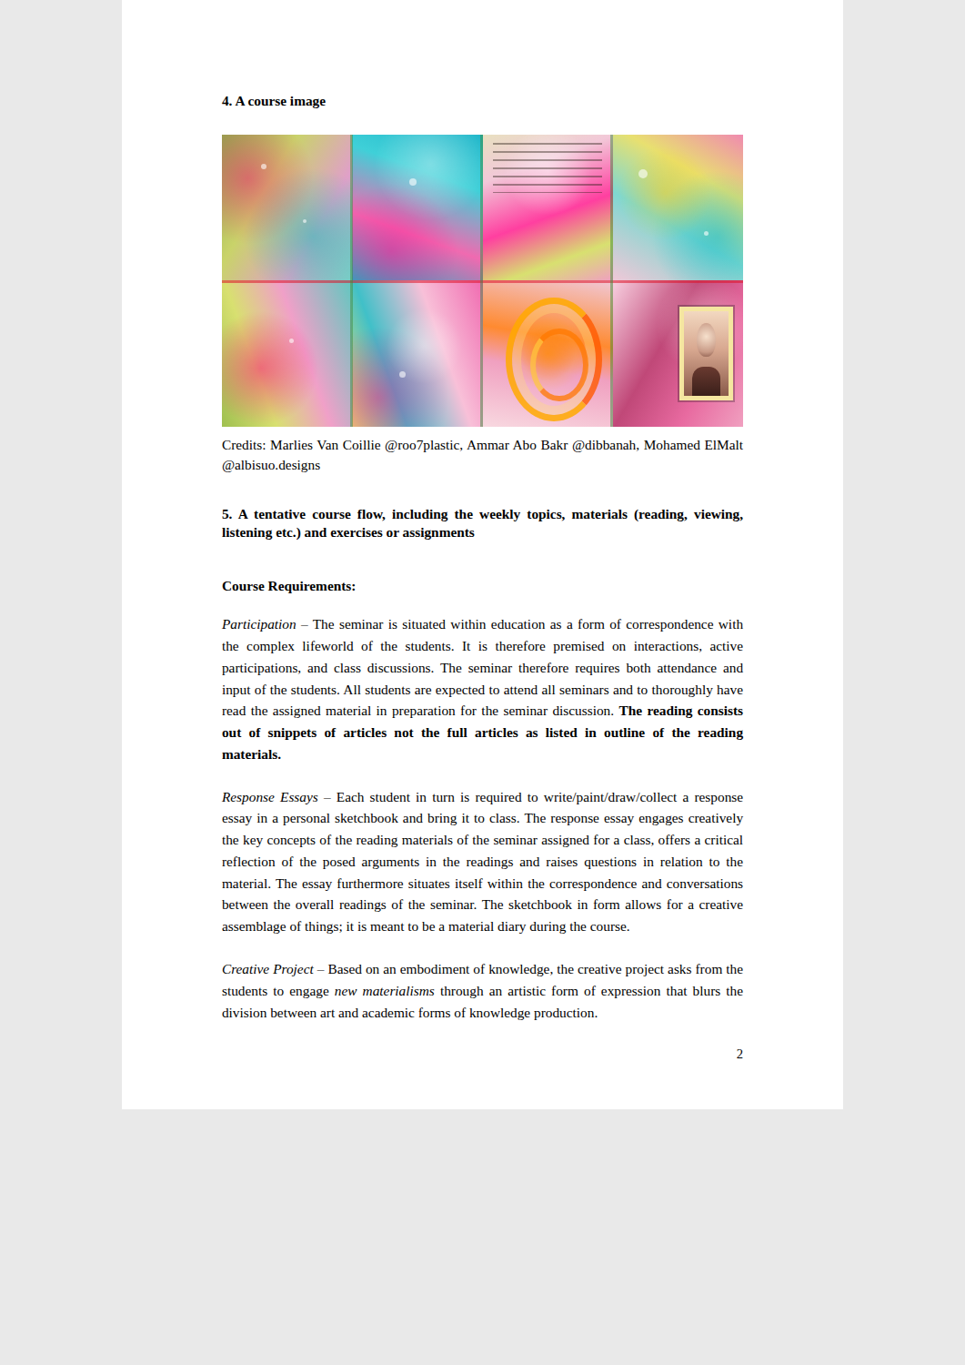4. A course image
Credits: Marlies Van Coillie @roo7plastic, Ammar Abo Bakr @dibbanah, Mohamed ElMalt @albisuo.designs
5. A tentative course flow, including the weekly topics, materials (reading, viewing, listening etc.) and exercises or assignments
Course Requirements:
Participation – The seminar is situated within education as a form of correspondence with the complex lifeworld of the students. It is therefore premised on interactions, active participations, and class discussions. The seminar therefore requires both attendance and input of the students. All students are expected to attend all seminars and to thoroughly have read the assigned material in preparation for the seminar discussion. The reading consists out of snippets of articles not the full articles as listed in outline of the reading materials.
Response Essays – Each student in turn is required to write/paint/draw/collect a response essay in a personal sketchbook and bring it to class. The response essay engages creatively the key concepts of the reading materials of the seminar assigned for a class, offers a critical reflection of the posed arguments in the readings and raises questions in relation to the material. The essay furthermore situates itself within the correspondence and conversations between the overall readings of the seminar. The sketchbook in form allows for a creative assemblage of things; it is meant to be a material diary during the course.
Creative Project – Based on an embodiment of knowledge, the creative project asks from the students to engage new materialisms through an artistic form of expression that blurs the division between art and academic forms of knowledge production.
2